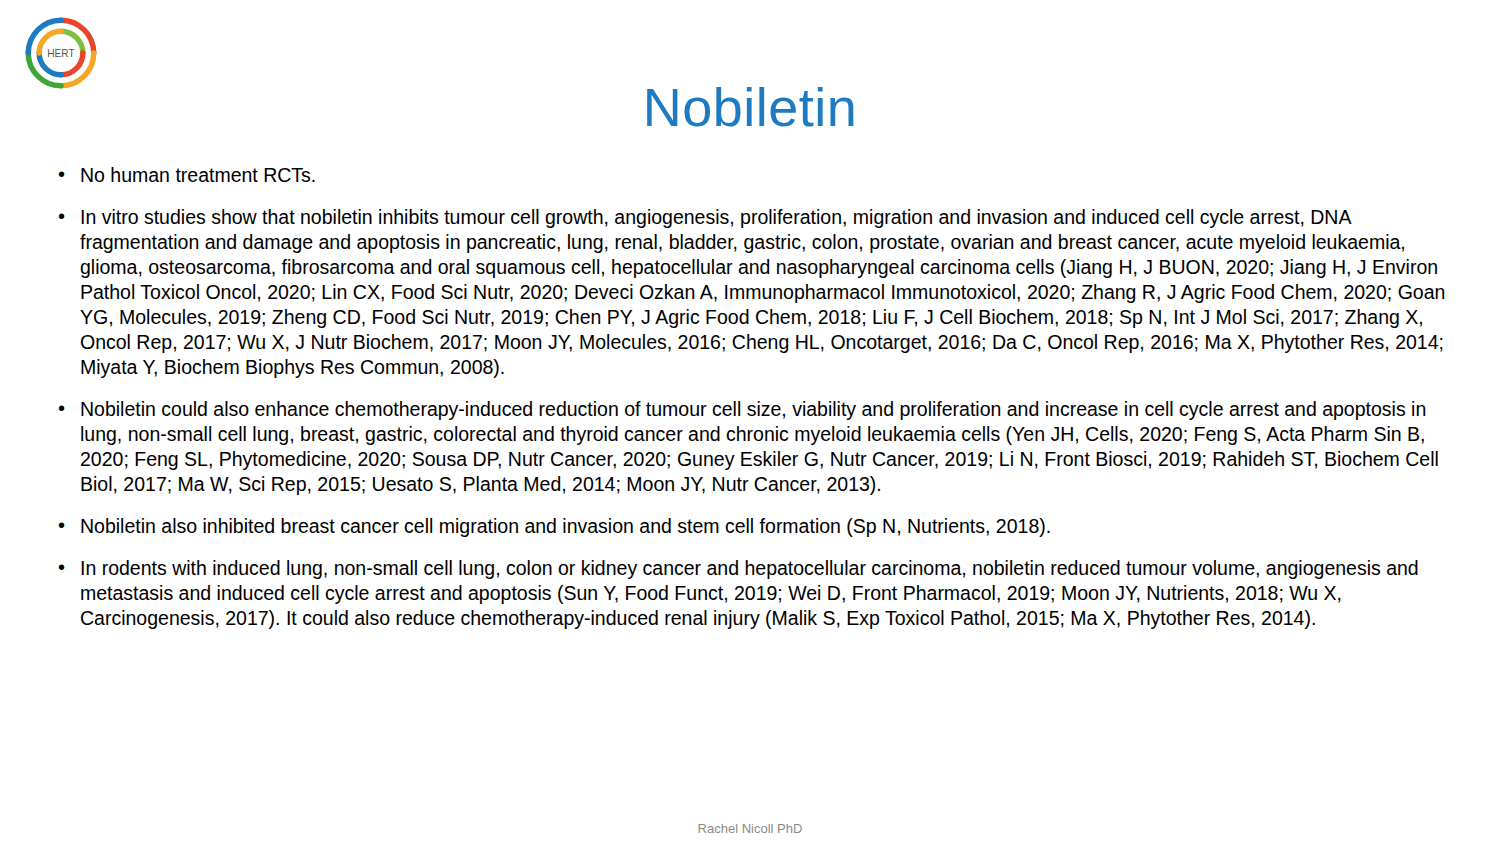HERT
Nobiletin
No human treatment RCTs.
In vitro studies show that nobiletin inhibits tumour cell growth, angiogenesis, proliferation, migration and invasion and induced cell cycle arrest, DNA fragmentation and damage and apoptosis in pancreatic, lung, renal, bladder, gastric, colon, prostate, ovarian and breast cancer, acute myeloid leukaemia, glioma, osteosarcoma, fibrosarcoma and oral squamous cell, hepatocellular and nasopharyngeal carcinoma cells (Jiang H, J BUON, 2020; Jiang H, J Environ Pathol Toxicol Oncol, 2020; Lin CX, Food Sci Nutr, 2020; Deveci Ozkan A, Immunopharmacol Immunotoxicol, 2020; Zhang R, J Agric Food Chem, 2020; Goan YG, Molecules, 2019; Zheng CD, Food Sci Nutr, 2019; Chen PY, J Agric Food Chem, 2018; Liu F, J Cell Biochem, 2018; Sp N, Int J Mol Sci, 2017; Zhang X, Oncol Rep, 2017; Wu X, J Nutr Biochem, 2017; Moon JY, Molecules, 2016; Cheng HL, Oncotarget, 2016; Da C, Oncol Rep, 2016; Ma X, Phytother Res, 2014; Miyata Y, Biochem Biophys Res Commun, 2008).
Nobiletin could also enhance chemotherapy-induced reduction of tumour cell size, viability and proliferation and increase in cell cycle arrest and apoptosis in lung, non-small cell lung, breast, gastric, colorectal and thyroid cancer and chronic myeloid leukaemia cells (Yen JH, Cells, 2020; Feng S, Acta Pharm Sin B, 2020; Feng SL, Phytomedicine, 2020; Sousa DP, Nutr Cancer, 2020; Guney Eskiler G, Nutr Cancer, 2019; Li N, Front Biosci, 2019; Rahideh ST, Biochem Cell Biol, 2017; Ma W, Sci Rep, 2015; Uesato S, Planta Med, 2014; Moon JY, Nutr Cancer, 2013).
Nobiletin also inhibited breast cancer cell migration and invasion and stem cell formation (Sp N, Nutrients, 2018).
In rodents with induced lung, non-small cell lung, colon or kidney cancer and hepatocellular carcinoma, nobiletin reduced tumour volume, angiogenesis and metastasis and induced cell cycle arrest and apoptosis (Sun Y, Food Funct, 2019; Wei D, Front Pharmacol, 2019; Moon JY, Nutrients, 2018; Wu X, Carcinogenesis, 2017). It could also reduce chemotherapy-induced renal injury (Malik S, Exp Toxicol Pathol, 2015; Ma X, Phytother Res, 2014).
Rachel Nicoll PhD